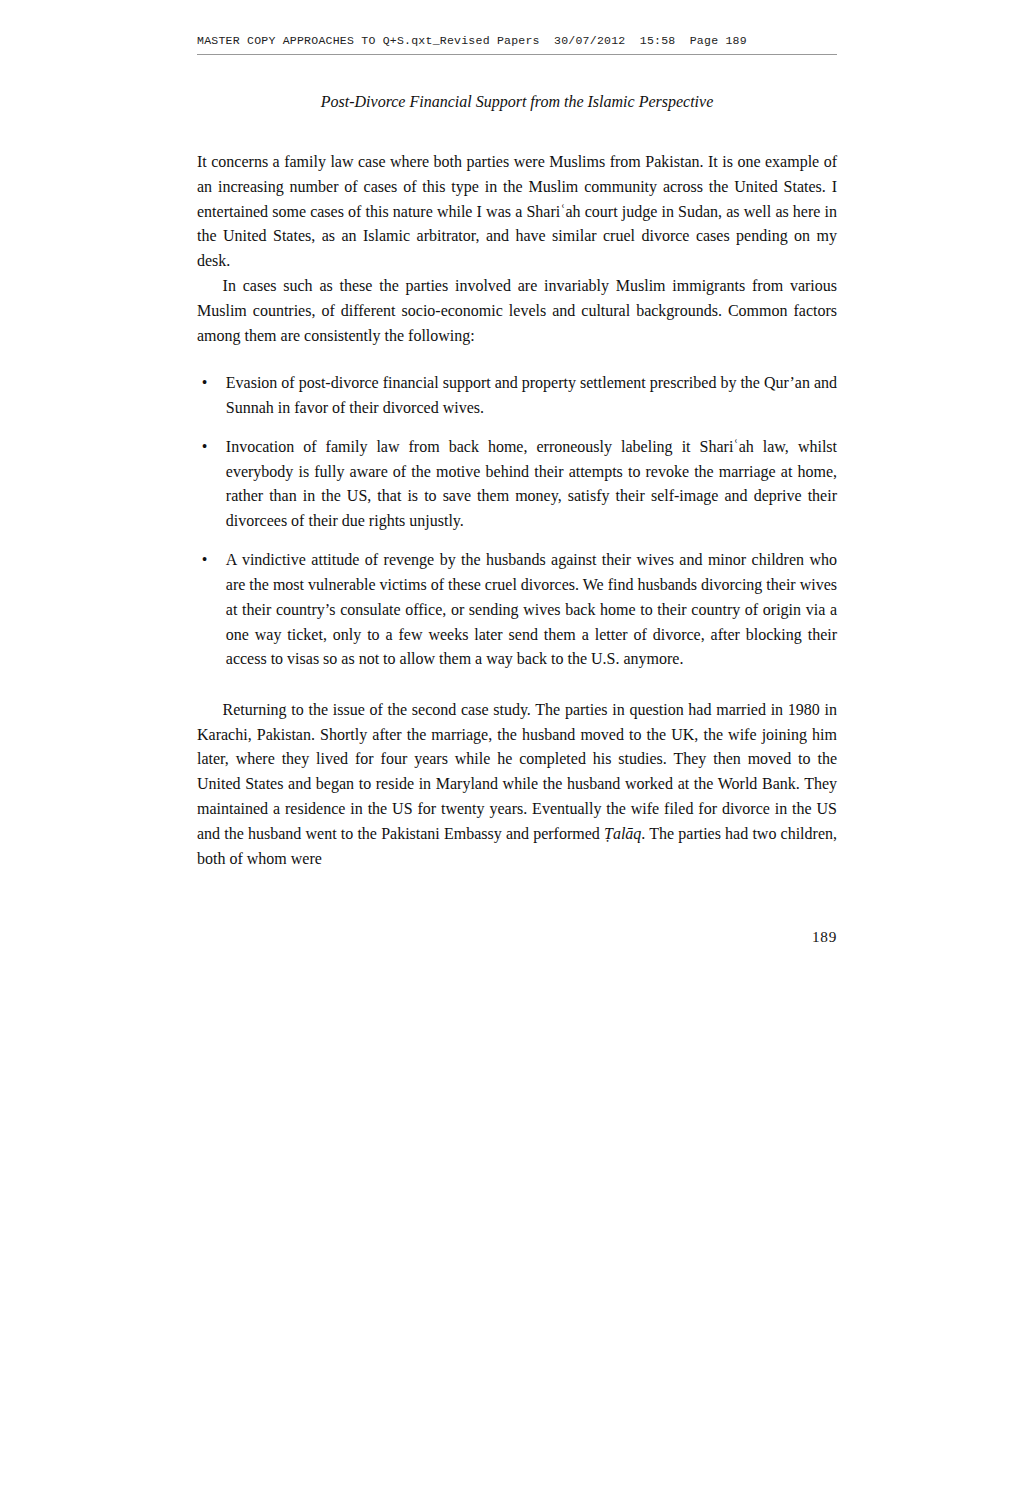MASTER COPY APPROACHES TO Q+S.qxt_Revised Papers 30/07/2012 15:58 Page 189
Post-Divorce Financial Support from the Islamic Perspective
It concerns a family law case where both parties were Muslims from Pakistan. It is one example of an increasing number of cases of this type in the Muslim community across the United States. I entertained some cases of this nature while I was a Shariʿah court judge in Sudan, as well as here in the United States, as an Islamic arbitrator, and have similar cruel divorce cases pending on my desk.
In cases such as these the parties involved are invariably Muslim immigrants from various Muslim countries, of different socio-economic levels and cultural backgrounds. Common factors among them are consistently the following:
Evasion of post-divorce financial support and property settlement prescribed by the Qur’an and Sunnah in favor of their divorced wives.
Invocation of family law from back home, erroneously labeling it Shariʿah law, whilst everybody is fully aware of the motive behind their attempts to revoke the marriage at home, rather than in the US, that is to save them money, satisfy their self-image and deprive their divorcees of their due rights unjustly.
A vindictive attitude of revenge by the husbands against their wives and minor children who are the most vulnerable victims of these cruel divorces. We find husbands divorcing their wives at their country’s consulate office, or sending wives back home to their country of origin via a one way ticket, only to a few weeks later send them a letter of divorce, after blocking their access to visas so as not to allow them a way back to the U.S. anymore.
Returning to the issue of the second case study. The parties in question had married in 1980 in Karachi, Pakistan. Shortly after the marriage, the husband moved to the UK, the wife joining him later, where they lived for four years while he completed his studies. They then moved to the United States and began to reside in Maryland while the husband worked at the World Bank. They maintained a residence in the US for twenty years. Eventually the wife filed for divorce in the US and the husband went to the Pakistani Embassy and performed Ṭalāq. The parties had two children, both of whom were
189